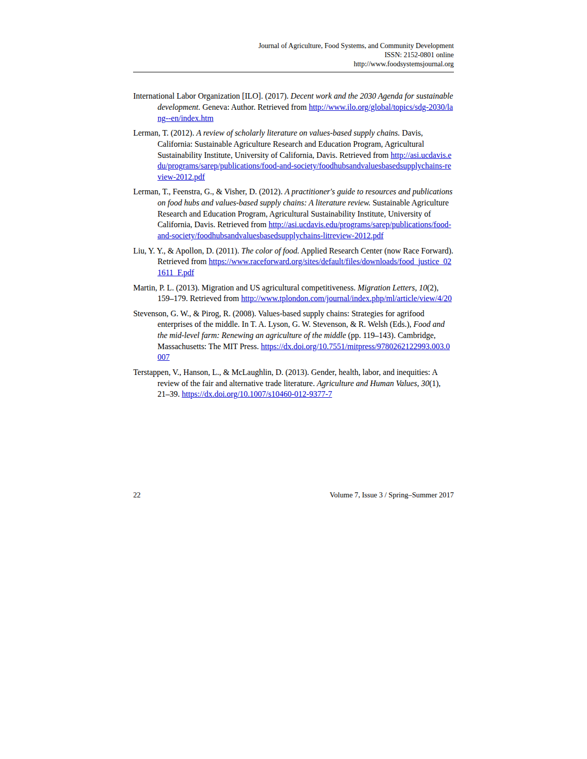Journal of Agriculture, Food Systems, and Community Development ISSN: 2152-0801 online http://www.foodsystemsjournal.org
International Labor Organization [ILO]. (2017). Decent work and the 2030 Agenda for sustainable development. Geneva: Author. Retrieved from http://www.ilo.org/global/topics/sdg-2030/lang--en/index.htm
Lerman, T. (2012). A review of scholarly literature on values-based supply chains. Davis, California: Sustainable Agriculture Research and Education Program, Agricultural Sustainability Institute, University of California, Davis. Retrieved from http://asi.ucdavis.edu/programs/sarep/publications/food-and-society/foodhubsandvaluesbasedsupplychains-review-2012.pdf
Lerman, T., Feenstra, G., & Visher, D. (2012). A practitioner's guide to resources and publications on food hubs and values-based supply chains: A literature review. Sustainable Agriculture Research and Education Program, Agricultural Sustainability Institute, University of California, Davis. Retrieved from http://asi.ucdavis.edu/programs/sarep/publications/food-and-society/foodhubsandvaluesbasedsupplychains-litreview-2012.pdf
Liu, Y. Y., & Apollon, D. (2011). The color of food. Applied Research Center (now Race Forward). Retrieved from https://www.raceforward.org/sites/default/files/downloads/food_justice_021611_F.pdf
Martin, P. L. (2013). Migration and US agricultural competitiveness. Migration Letters, 10(2), 159–179. Retrieved from http://www.tplondon.com/journal/index.php/ml/article/view/4/20
Stevenson, G. W., & Pirog, R. (2008). Values-based supply chains: Strategies for agrifood enterprises of the middle. In T. A. Lyson, G. W. Stevenson, & R. Welsh (Eds.), Food and the mid-level farm: Renewing an agriculture of the middle (pp. 119–143). Cambridge, Massachusetts: The MIT Press. https://dx.doi.org/10.7551/mitpress/9780262122993.003.0007
Terstappen, V., Hanson, L., & McLaughlin, D. (2013). Gender, health, labor, and inequities: A review of the fair and alternative trade literature. Agriculture and Human Values, 30(1), 21–39. https://dx.doi.org/10.1007/s10460-012-9377-7
22 Volume 7, Issue 3 / Spring–Summer 2017